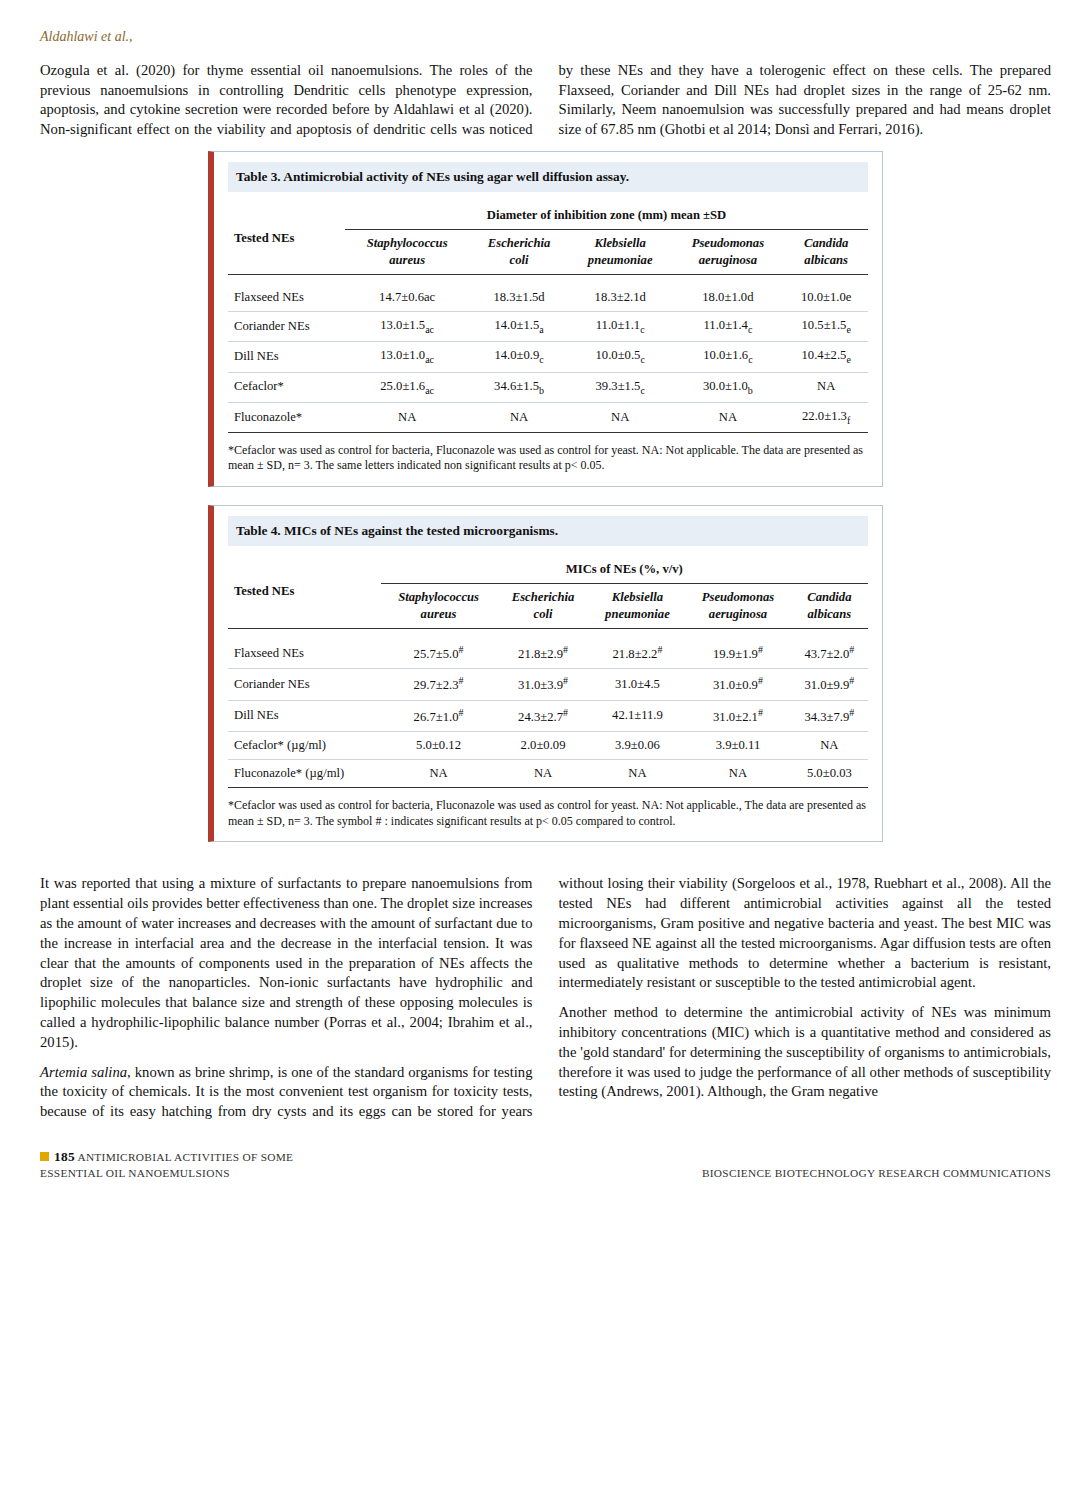Aldahlawi et al.,
Ozogula et al. (2020) for thyme essential oil nanoemulsions. The roles of the previous nanoemulsions in controlling Dendritic cells phenotype expression, apoptosis, and cytokine secretion were recorded before by Aldahlawi et al (2020). Non-significant effect on the viability and apoptosis of dendritic cells was noticed by these NEs and they have a tolerogenic effect on these cells. The prepared Flaxseed, Coriander and Dill NEs had droplet sizes in the range of 25-62 nm. Similarly, Neem nanoemulsion was successfully prepared and had means droplet size of 67.85 nm (Ghotbi et al 2014; Donsì and Ferrari, 2016).
Table 3. Antimicrobial activity of NEs using agar well diffusion assay.
| Tested NEs | Diameter of inhibition zone (mm) mean ±SD |
| --- | --- |
| Staphylococcus aureus | Escherichia coli | Klebsiella pneumoniae | Pseudomonas aeruginosa | Candida albicans |
| Flaxseed NEs | 14.7±0.6ac | 18.3±1.5d | 18.3±2.1d | 18.0±1.0d | 10.0±1.0e |
| Coriander NEs | 13.0±1.5 ac | 14.0±1.5 a | 11.0±1.1 c | 11.0±1.4 c | 10.5±1.5 e |
| Dill NEs | 13.0±1.0 ac | 14.0±0.9 c | 10.0±0.5 c | 10.0±1.6 c | 10.4±2.5 e |
| Cefaclor* | 25.0±1.6 ac | 34.6±1.5 b | 39.3±1.5 c | 30.0±1.0 b | NA |
| Fluconazole* | NA | NA | NA | NA | 22.0±1.3 f |
*Cefaclor was used as control for bacteria, Fluconazole was used as control for yeast. NA: Not applicable. The data are presented as mean ± SD, n= 3. The same letters indicated non significant results at p< 0.05.
Table 4. MICs of NEs against the tested microorganisms.
| Tested NEs | MICs of NEs (%, v/v) |
| --- | --- |
| Staphylococcus aureus | Escherichia coli | Klebsiella pneumoniae | Pseudomonas aeruginosa | Candida albicans |
| Flaxseed NEs | 25.7±5.0 # | 21.8±2.9 # | 21.8±2.2 # | 19.9±1.9 # | 43.7±2.0 # |
| Coriander NEs | 29.7±2.3 # | 31.0±3.9 # | 31.0±4.5 | 31.0±0.9 # | 31.0±9.9 # |
| Dill NEs | 26.7±1.0 # | 24.3±2.7 # | 42.1±11.9 | 31.0±2.1 # | 34.3±7.9 # |
| Cefaclor* (µg/ml) | 5.0±0.12 | 2.0±0.09 | 3.9±0.06 | 3.9±0.11 | NA |
| Fluconazole* (µg/ml) | NA | NA | NA | NA | 5.0±0.03 |
*Cefaclor was used as control for bacteria, Fluconazole was used as control for yeast. NA: Not applicable., The data are presented as mean ± SD, n= 3. The symbol # : indicates significant results at p< 0.05 compared to control.
It was reported that using a mixture of surfactants to prepare nanoemulsions from plant essential oils provides better effectiveness than one. The droplet size increases as the amount of water increases and decreases with the amount of surfactant due to the increase in interfacial area and the decrease in the interfacial tension. It was clear that the amounts of components used in the preparation of NEs affects the droplet size of the nanoparticles. Non-ionic surfactants have hydrophilic and lipophilic molecules that balance size and strength of these opposing molecules is called a hydrophilic-lipophilic balance number (Porras et al., 2004; Ibrahim et al., 2015).
Artemia salina, known as brine shrimp, is one of the standard organisms for testing the toxicity of chemicals. It is the most convenient test organism for toxicity tests, because of its easy hatching from dry cysts and its eggs can be stored for years without losing their viability (Sorgeloos et al., 1978, Ruebhart et al., 2008). All the tested NEs had different antimicrobial activities against all the tested microorganisms, Gram positive and negative bacteria and yeast. The best MIC was for flaxseed NE against all the tested microorganisms. Agar diffusion tests are often used as qualitative methods to determine whether a bacterium is resistant, intermediately resistant or susceptible to the tested antimicrobial agent.
Another method to determine the antimicrobial activity of NEs was minimum inhibitory concentrations (MIC) which is a quantitative method and considered as the 'gold standard' for determining the susceptibility of organisms to antimicrobials, therefore it was used to judge the performance of all other methods of susceptibility testing (Andrews, 2001). Although, the Gram negative
185 Antimicrobial Activities of Some
Essential Oil Nanoemulsions
Bioscience Biotechnology Research Communications